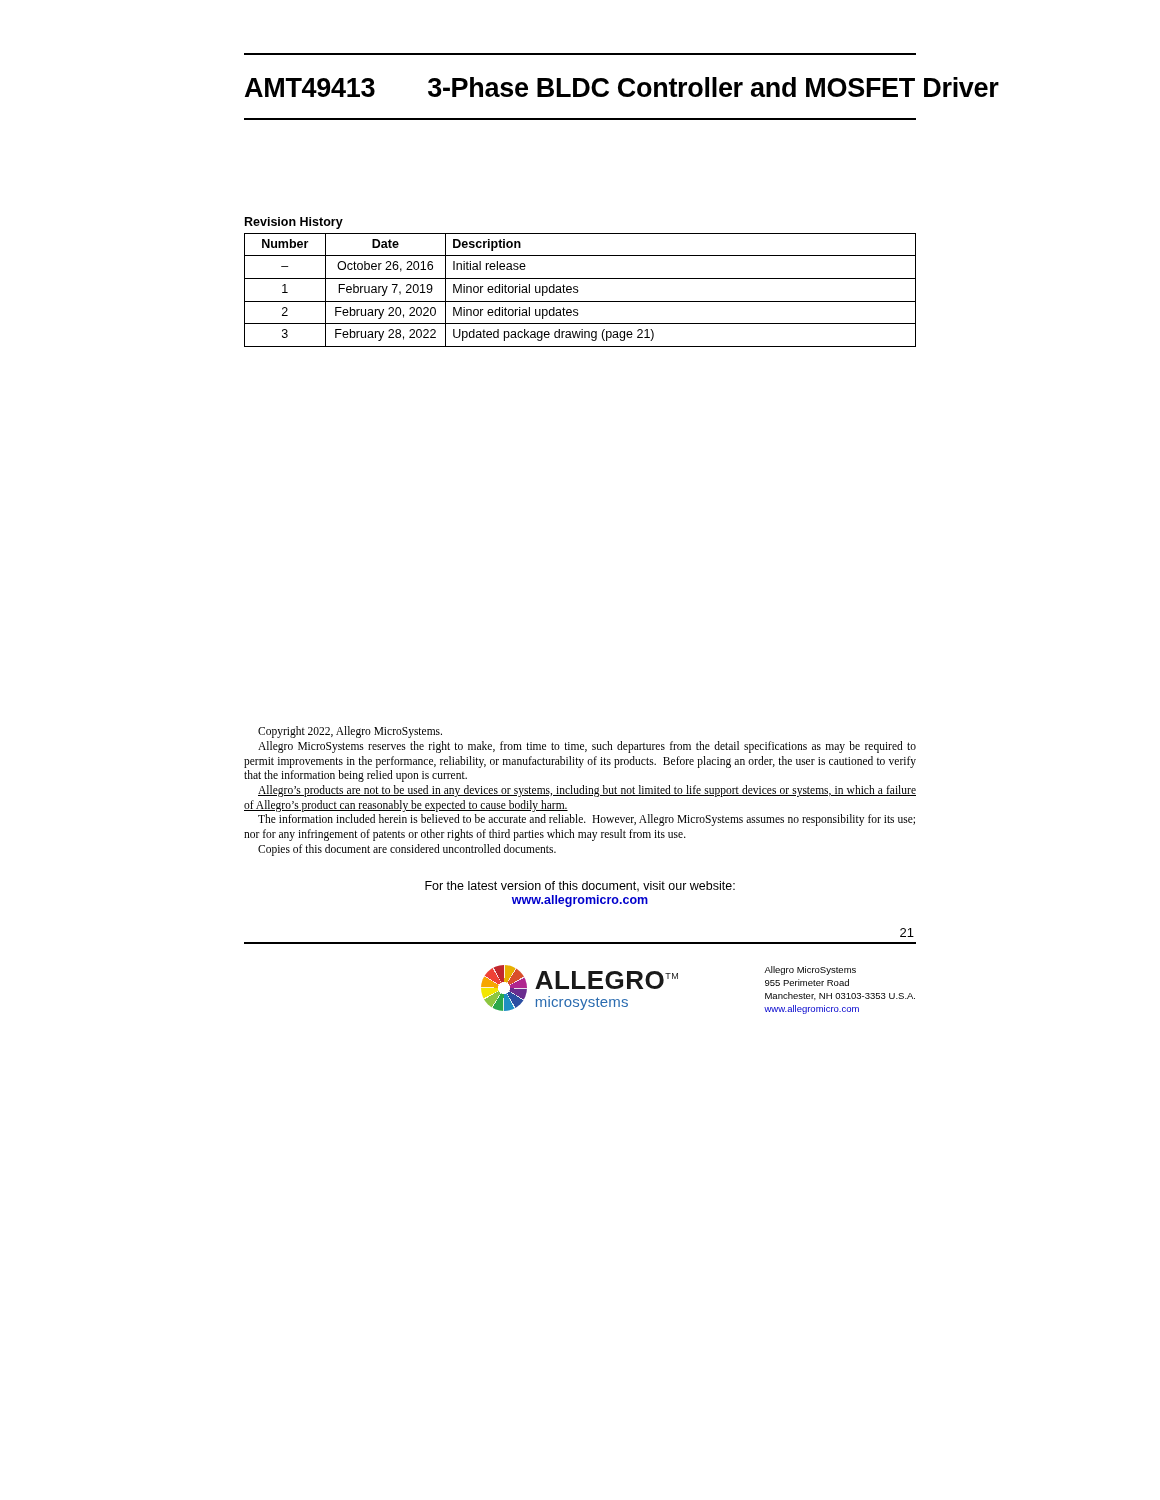AMT494133-Phase BLDC Controller and MOSFET Driver
Revision History
| Number | Date | Description |
| --- | --- | --- |
| – | October 26, 2016 | Initial release |
| 1 | February 7, 2019 | Minor editorial updates |
| 2 | February 20, 2020 | Minor editorial updates |
| 3 | February 28, 2022 | Updated package drawing (page 21) |
Copyright 2022, Allegro MicroSystems.
Allegro MicroSystems reserves the right to make, from time to time, such departures from the detail specifications as may be required to permit improvements in the performance, reliability, or manufacturability of its products. Before placing an order, the user is cautioned to verify that the information being relied upon is current.
Allegro’s products are not to be used in any devices or systems, including but not limited to life support devices or systems, in which a failure of Allegro’s product can reasonably be expected to cause bodily harm.
The information included herein is believed to be accurate and reliable. However, Allegro MicroSystems assumes no responsibility for its use; nor for any infringement of patents or other rights of third parties which may result from its use.
Copies of this document are considered uncontrolled documents.
For the latest version of this document, visit our website:
www.allegromicro.com
21
ALLEGROTM
microsystems
Allegro MicroSystems
955 Perimeter Road
Manchester, NH 03103-3353 U.S.A.
www.allegromicro.com